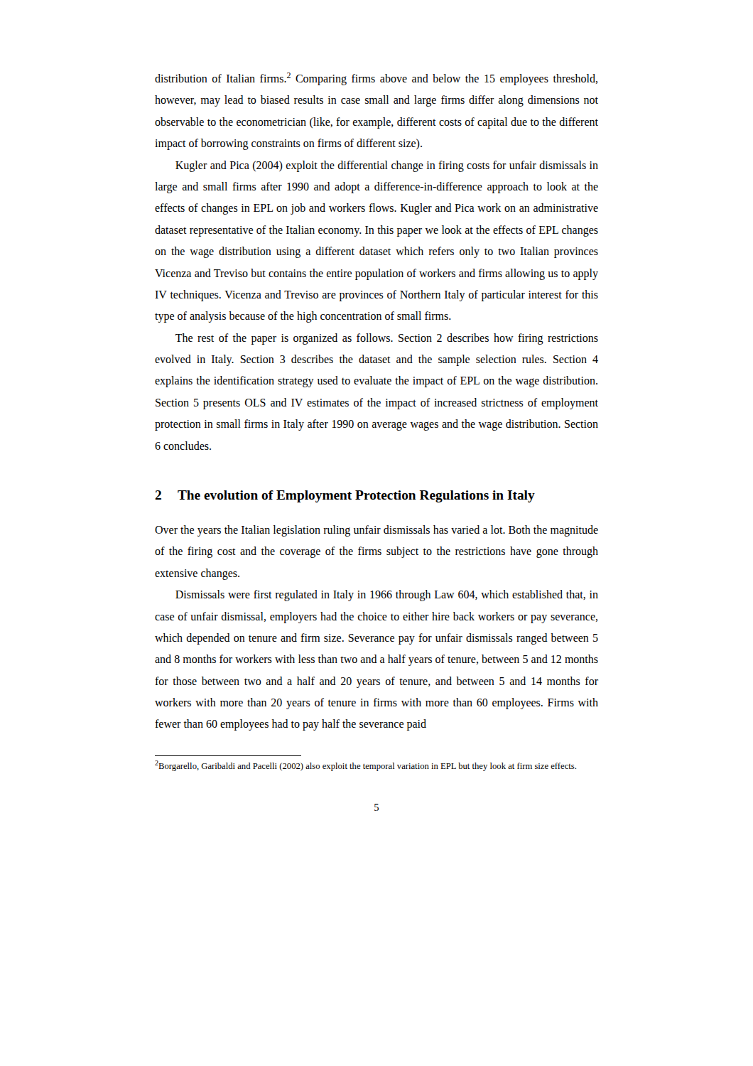distribution of Italian firms.2 Comparing firms above and below the 15 employees threshold, however, may lead to biased results in case small and large firms differ along dimensions not observable to the econometrician (like, for example, different costs of capital due to the different impact of borrowing constraints on firms of different size).
Kugler and Pica (2004) exploit the differential change in firing costs for unfair dismissals in large and small firms after 1990 and adopt a difference-in-difference approach to look at the effects of changes in EPL on job and workers flows. Kugler and Pica work on an administrative dataset representative of the Italian economy. In this paper we look at the effects of EPL changes on the wage distribution using a different dataset which refers only to two Italian provinces Vicenza and Treviso but contains the entire population of workers and firms allowing us to apply IV techniques. Vicenza and Treviso are provinces of Northern Italy of particular interest for this type of analysis because of the high concentration of small firms.
The rest of the paper is organized as follows. Section 2 describes how firing restrictions evolved in Italy. Section 3 describes the dataset and the sample selection rules. Section 4 explains the identification strategy used to evaluate the impact of EPL on the wage distribution. Section 5 presents OLS and IV estimates of the impact of increased strictness of employment protection in small firms in Italy after 1990 on average wages and the wage distribution. Section 6 concludes.
2 The evolution of Employment Protection Regulations in Italy
Over the years the Italian legislation ruling unfair dismissals has varied a lot. Both the magnitude of the firing cost and the coverage of the firms subject to the restrictions have gone through extensive changes.
Dismissals were first regulated in Italy in 1966 through Law 604, which established that, in case of unfair dismissal, employers had the choice to either hire back workers or pay severance, which depended on tenure and firm size. Severance pay for unfair dismissals ranged between 5 and 8 months for workers with less than two and a half years of tenure, between 5 and 12 months for those between two and a half and 20 years of tenure, and between 5 and 14 months for workers with more than 20 years of tenure in firms with more than 60 employees. Firms with fewer than 60 employees had to pay half the severance paid
2Borgarello, Garibaldi and Pacelli (2002) also exploit the temporal variation in EPL but they look at firm size effects.
5